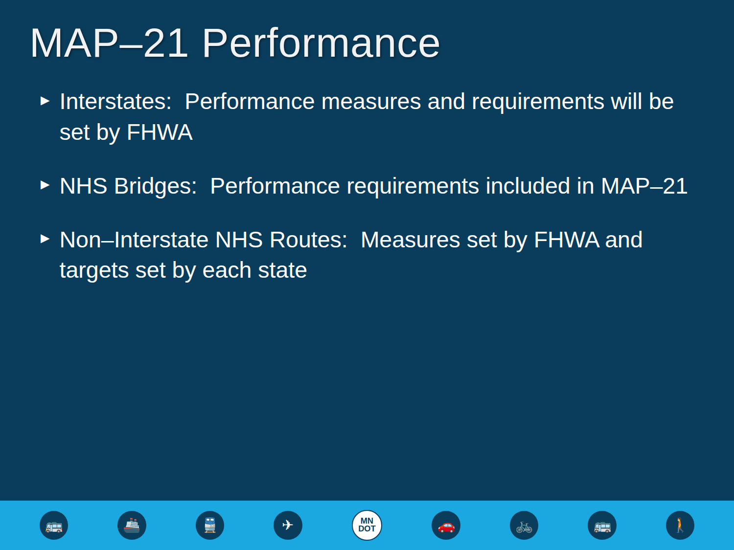MAP–21 Performance
Interstates: Performance measures and requirements will be set by FHWA
NHS Bridges: Performance requirements included in MAP–21
Non–Interstate NHS Routes: Measures set by FHWA and targets set by each state
🚌
🚢
🚆
✈
MN
DOT
🚗
🚲
🚌
🚶